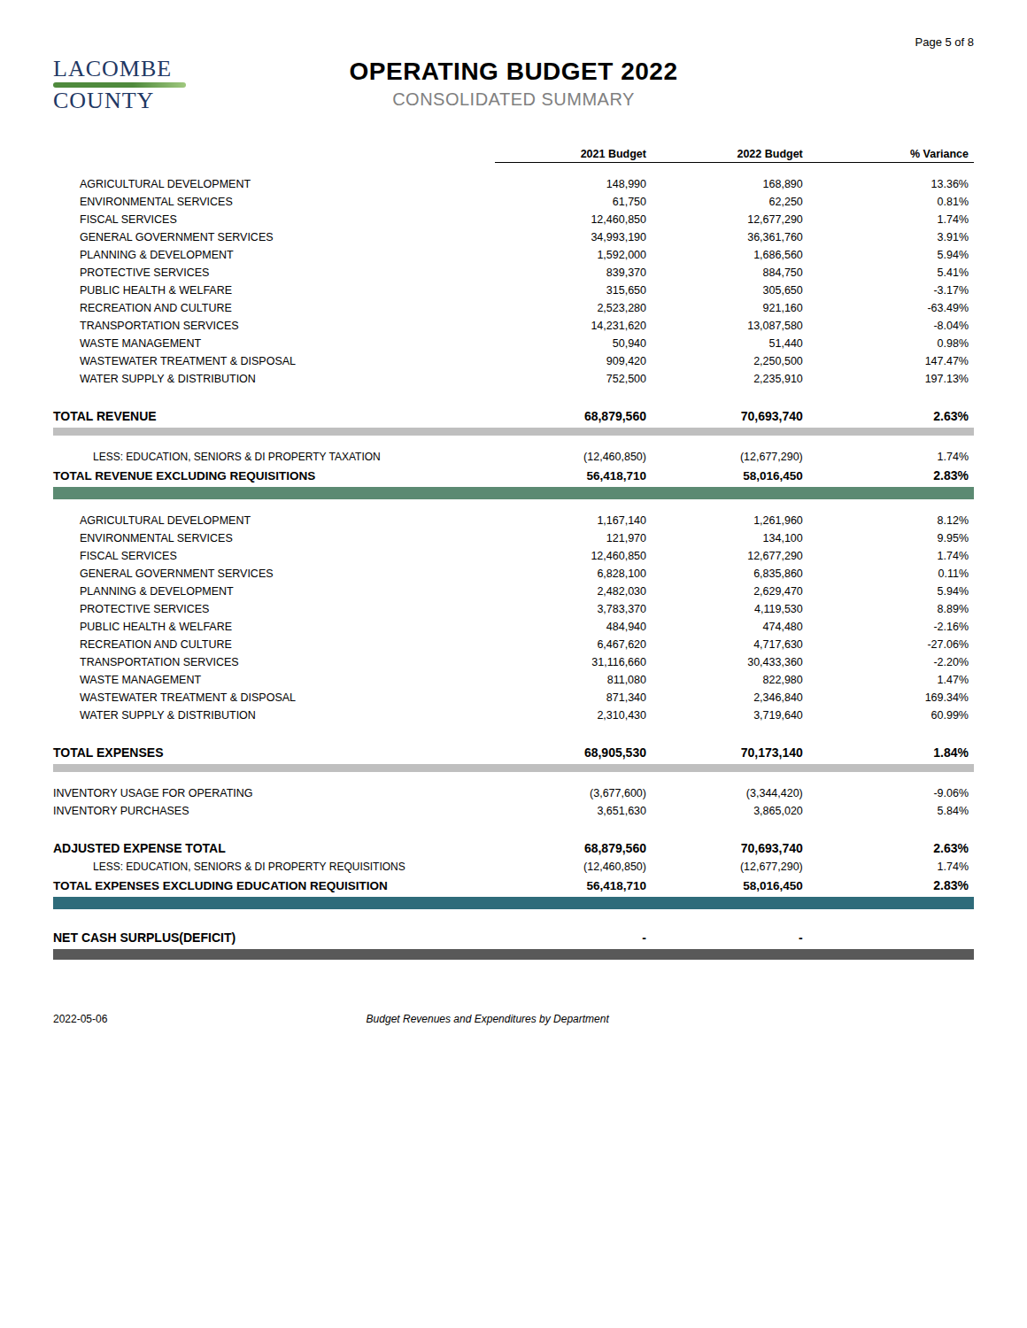Page 5 of 8
LACOMBE
COUNTY
OPERATING BUDGET 2022
CONSOLIDATED SUMMARY
| | 2021 Budget | 2022 Budget | % Variance |
| --- | --- | --- | --- |
| AGRICULTURAL DEVELOPMENT | 148,990 | 168,890 | 13.36% |
| ENVIRONMENTAL SERVICES | 61,750 | 62,250 | 0.81% |
| FISCAL SERVICES | 12,460,850 | 12,677,290 | 1.74% |
| GENERAL GOVERNMENT SERVICES | 34,993,190 | 36,361,760 | 3.91% |
| PLANNING & DEVELOPMENT | 1,592,000 | 1,686,560 | 5.94% |
| PROTECTIVE SERVICES | 839,370 | 884,750 | 5.41% |
| PUBLIC HEALTH & WELFARE | 315,650 | 305,650 | -3.17% |
| RECREATION AND CULTURE | 2,523,280 | 921,160 | -63.49% |
| TRANSPORTATION SERVICES | 14,231,620 | 13,087,580 | -8.04% |
| WASTE MANAGEMENT | 50,940 | 51,440 | 0.98% |
| WASTEWATER TREATMENT & DISPOSAL | 909,420 | 2,250,500 | 147.47% |
| WATER SUPPLY & DISTRIBUTION | 752,500 | 2,235,910 | 197.13% |
| TOTAL REVENUE | 68,879,560 | 70,693,740 | 2.63% |
| LESS: EDUCATION, SENIORS & DI PROPERTY TAXATION | (12,460,850) | (12,677,290) | 1.74% |
| TOTAL REVENUE EXCLUDING REQUISITIONS | 56,418,710 | 58,016,450 | 2.83% |
| AGRICULTURAL DEVELOPMENT | 1,167,140 | 1,261,960 | 8.12% |
| ENVIRONMENTAL SERVICES | 121,970 | 134,100 | 9.95% |
| FISCAL SERVICES | 12,460,850 | 12,677,290 | 1.74% |
| GENERAL GOVERNMENT SERVICES | 6,828,100 | 6,835,860 | 0.11% |
| PLANNING & DEVELOPMENT | 2,482,030 | 2,629,470 | 5.94% |
| PROTECTIVE SERVICES | 3,783,370 | 4,119,530 | 8.89% |
| PUBLIC HEALTH & WELFARE | 484,940 | 474,480 | -2.16% |
| RECREATION AND CULTURE | 6,467,620 | 4,717,630 | -27.06% |
| TRANSPORTATION SERVICES | 31,116,660 | 30,433,360 | -2.20% |
| WASTE MANAGEMENT | 811,080 | 822,980 | 1.47% |
| WASTEWATER TREATMENT & DISPOSAL | 871,340 | 2,346,840 | 169.34% |
| WATER SUPPLY & DISTRIBUTION | 2,310,430 | 3,719,640 | 60.99% |
| TOTAL EXPENSES | 68,905,530 | 70,173,140 | 1.84% |
| INVENTORY USAGE FOR OPERATING | (3,677,600) | (3,344,420) | -9.06% |
| INVENTORY PURCHASES | 3,651,630 | 3,865,020 | 5.84% |
| ADJUSTED EXPENSE TOTAL | 68,879,560 | 70,693,740 | 2.63% |
| LESS: EDUCATION, SENIORS & DI PROPERTY REQUISITIONS | (12,460,850) | (12,677,290) | 1.74% |
| TOTAL EXPENSES EXCLUDING EDUCATION REQUISITION | 56,418,710 | 58,016,450 | 2.83% |
| NET CASH SURPLUS(DEFICIT) | - | - | |
2022-05-06
Budget Revenues and Expenditures by Department